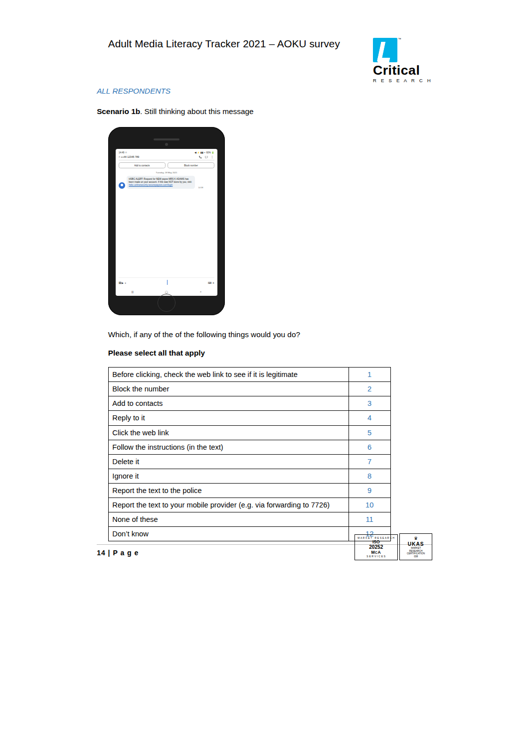™
Critical
R E S E A R C H
Adult Media Literacy Tracker 2021 – AOKU survey
ALL RESPONDENTS
Scenario 1b. Still thinking about this message
14:49 ⏱ ◀ ⚡ ▮▮ ⌁ 60% 🔋
< ++44 12345 789 📞 💬 ⋮
Add to contacts
Block number
Tuesday, 18 May 2021
HSBC ALERT: Request for NEW payee MRS K ADAMS has been made on your account. If this was NOT done by you, visit: hsbc.onlinesecurity.securepayees.com/login
14:38
🖼 ▶ +
⌨ ✈
|||◯<
Which, if any of the of the following things would you do?
Please select all that apply
| Before clicking, check the web link to see if it is legitimate | 1 |
| Block the number | 2 |
| Add to contacts | 3 |
| Reply to it | 4 |
| Click the web link | 5 |
| Follow the instructions (in the text) | 6 |
| Delete it | 7 |
| Ignore it | 8 |
| Report the text to the police | 9 |
| Report the text to your mobile provider (e.g. via forwarding to 7726) | 10 |
| None of these | 11 |
| Don’t know | 12 |
14 | P a g e
M A R K E T R E S E A R C H
ISO
20252
MCA
S E R V I C E S
♛
UKAS
MARKET
RESEARCH
CERTIFICATION
038